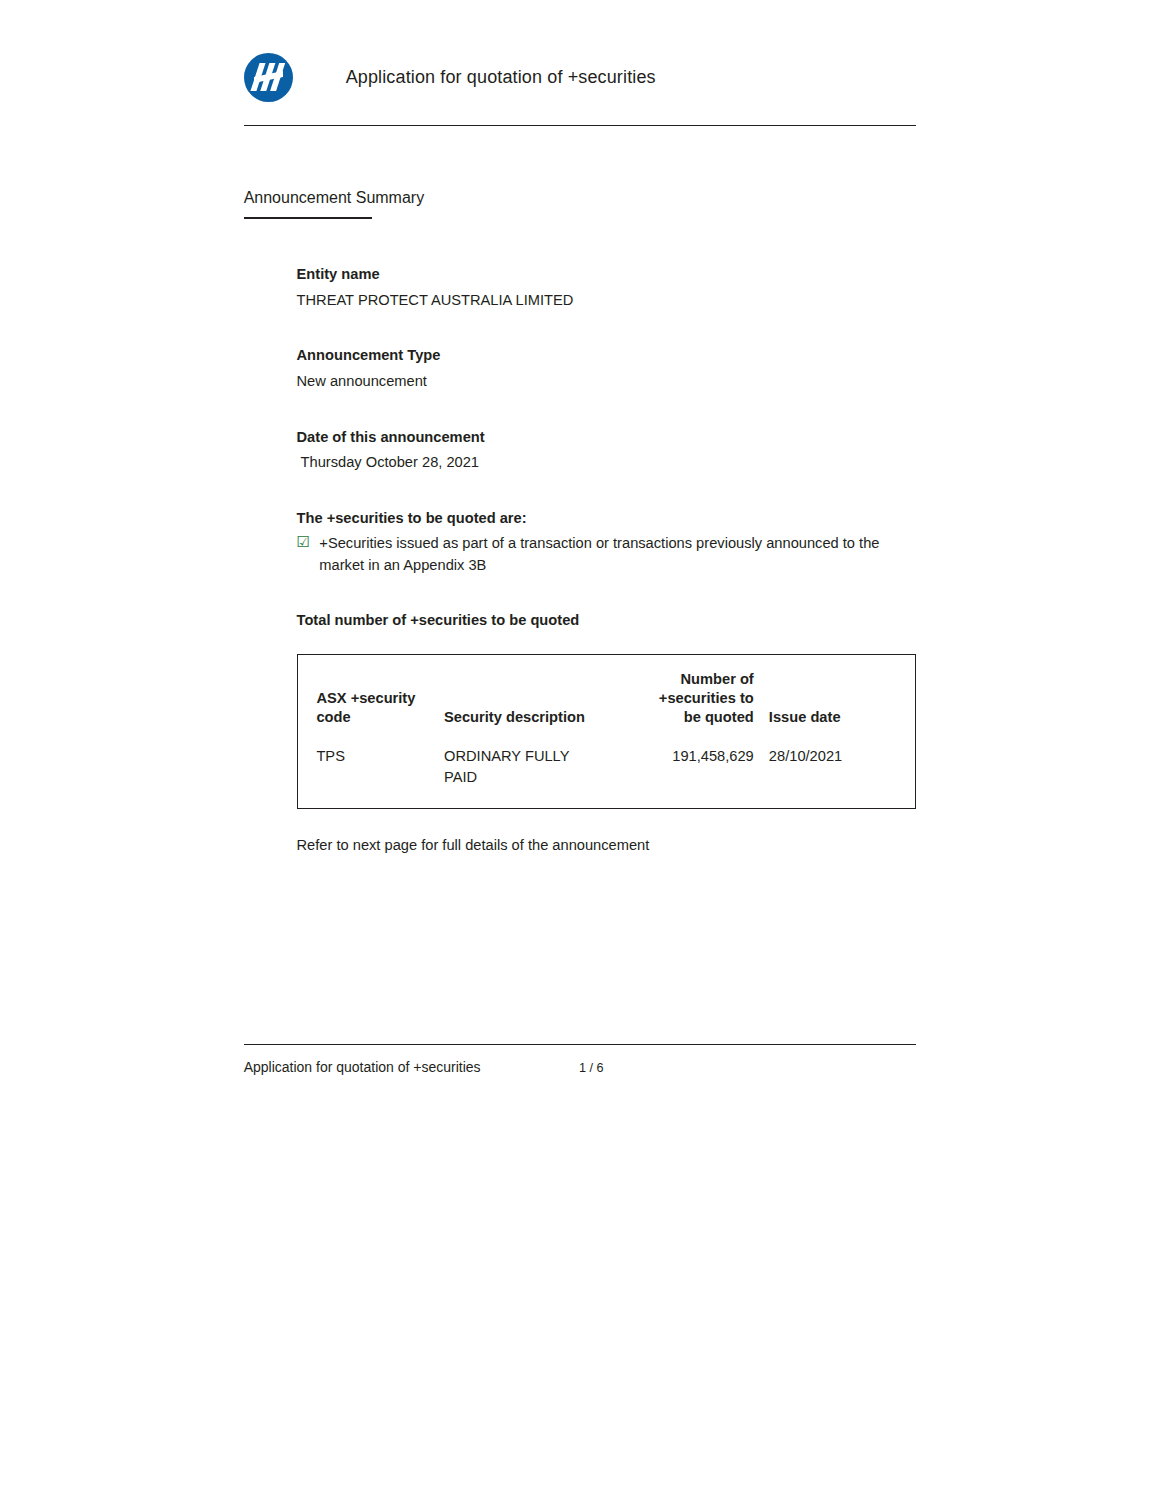Application for quotation of +securities
Announcement Summary
Entity name
THREAT PROTECT AUSTRALIA LIMITED
Announcement Type
New announcement
Date of this announcement
Thursday October 28, 2021
The +securities to be quoted are:
☑ +Securities issued as part of a transaction or transactions previously announced to the market in an Appendix 3B
Total number of +securities to be quoted
| ASX +security code | Security description | Number of +securities to be quoted | Issue date |
| --- | --- | --- | --- |
| TPS | ORDINARY FULLY PAID | 191,458,629 | 28/10/2021 |
Refer to next page for full details of the announcement
Application for quotation of +securities 1 / 6